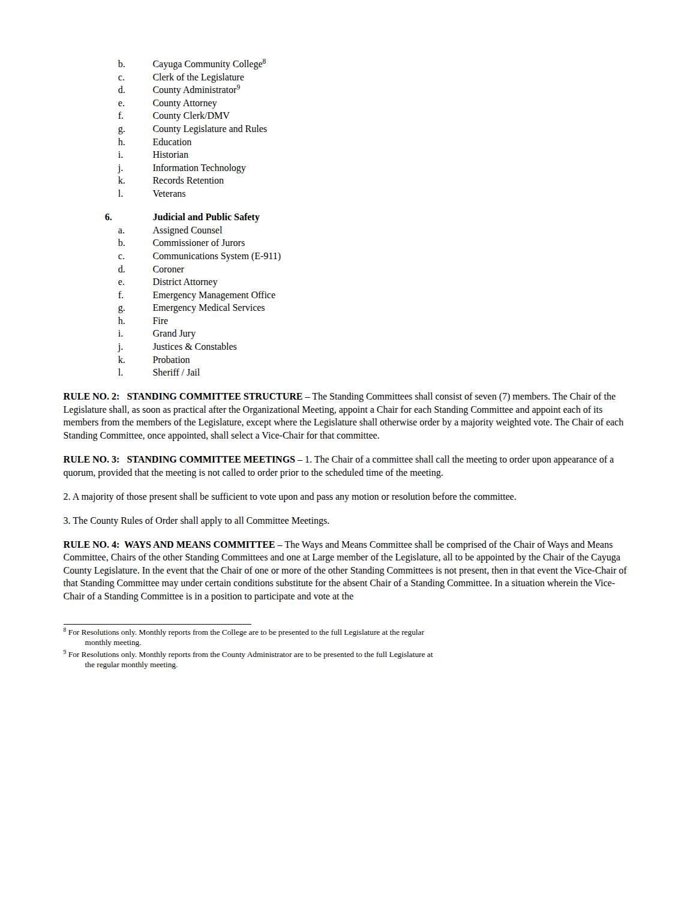b. Cayuga Community College8
c. Clerk of the Legislature
d. County Administrator9
e. County Attorney
f. County Clerk/DMV
g. County Legislature and Rules
h. Education
i. Historian
j. Information Technology
k. Records Retention
l. Veterans
6. Judicial and Public Safety
a. Assigned Counsel
b. Commissioner of Jurors
c. Communications System (E-911)
d. Coroner
e. District Attorney
f. Emergency Management Office
g. Emergency Medical Services
h. Fire
i. Grand Jury
j. Justices & Constables
k. Probation
l. Sheriff / Jail
RULE NO. 2: STANDING COMMITTEE STRUCTURE – The Standing Committees shall consist of seven (7) members. The Chair of the Legislature shall, as soon as practical after the Organizational Meeting, appoint a Chair for each Standing Committee and appoint each of its members from the members of the Legislature, except where the Legislature shall otherwise order by a majority weighted vote. The Chair of each Standing Committee, once appointed, shall select a Vice-Chair for that committee.
RULE NO. 3: STANDING COMMITTEE MEETINGS – 1. The Chair of a committee shall call the meeting to order upon appearance of a quorum, provided that the meeting is not called to order prior to the scheduled time of the meeting.
2. A majority of those present shall be sufficient to vote upon and pass any motion or resolution before the committee.
3. The County Rules of Order shall apply to all Committee Meetings.
RULE NO. 4: WAYS AND MEANS COMMITTEE – The Ways and Means Committee shall be comprised of the Chair of Ways and Means Committee, Chairs of the other Standing Committees and one at Large member of the Legislature, all to be appointed by the Chair of the Cayuga County Legislature. In the event that the Chair of one or more of the other Standing Committees is not present, then in that event the Vice-Chair of that Standing Committee may under certain conditions substitute for the absent Chair of a Standing Committee. In a situation wherein the Vice-Chair of a Standing Committee is in a position to participate and vote at the
8 For Resolutions only. Monthly reports from the College are to be presented to the full Legislature at the regular monthly meeting.
9 For Resolutions only. Monthly reports from the County Administrator are to be presented to the full Legislature at the regular monthly meeting.